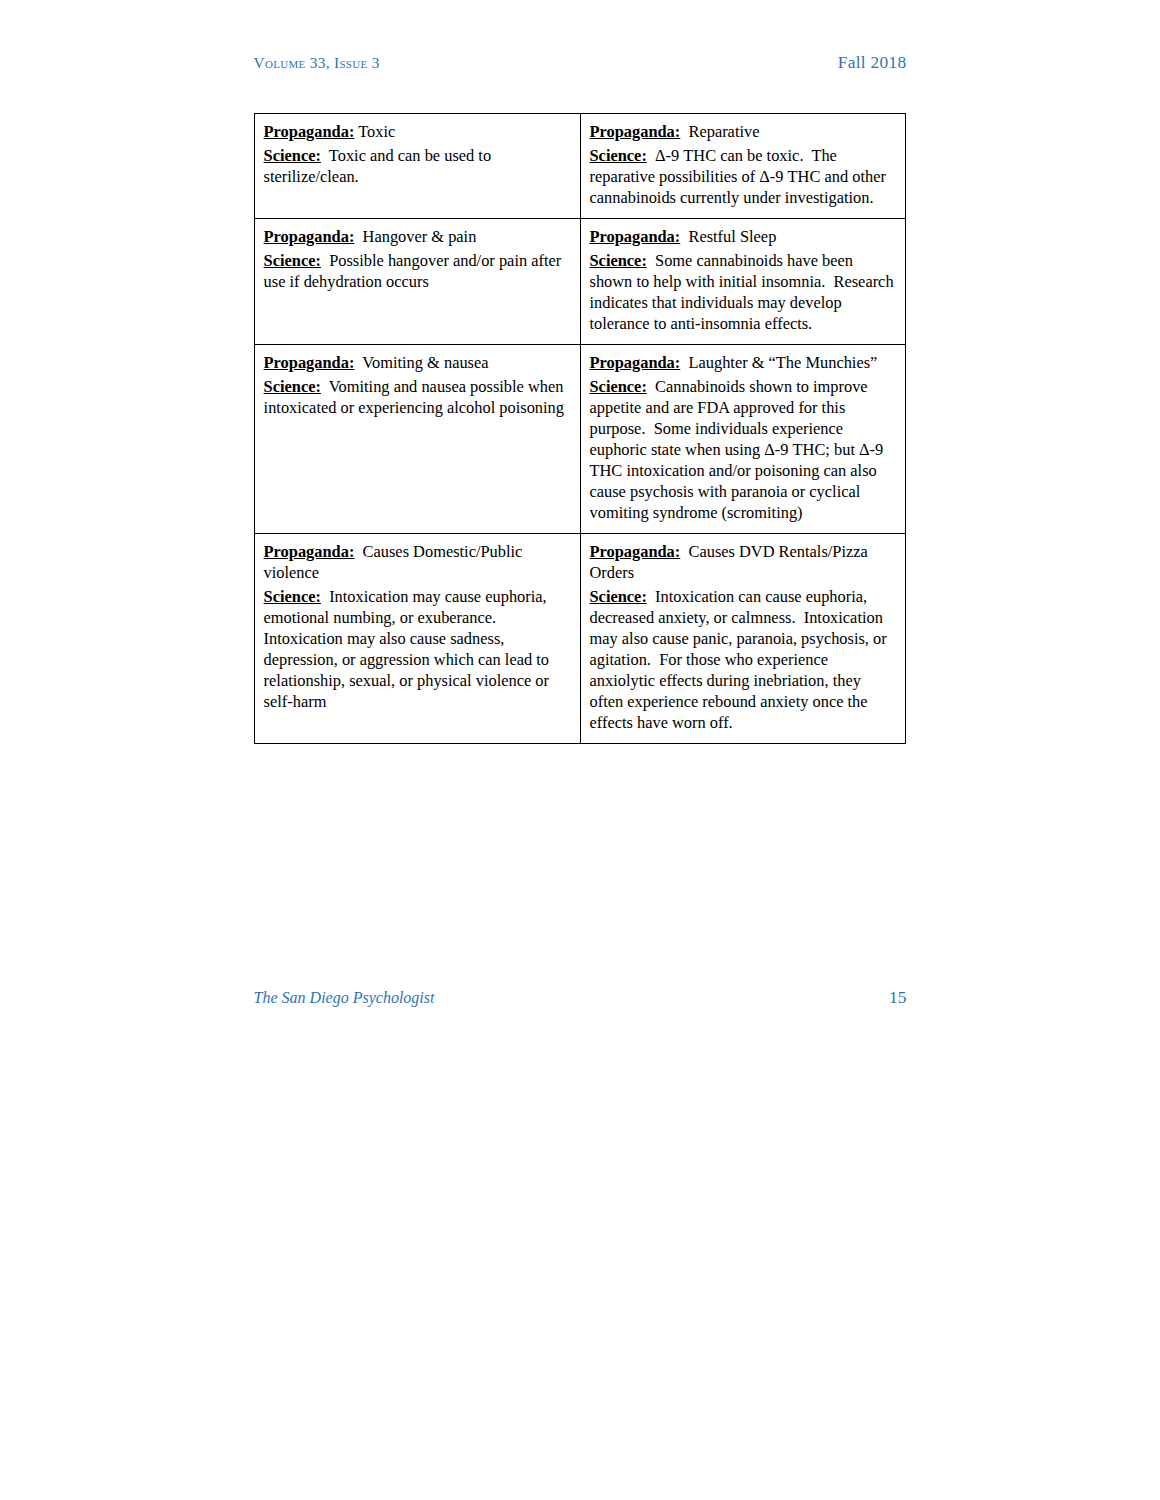Volume 33, Issue 3 Fall 2018
| Propaganda: Toxic Science: Toxic and can be used to sterilize/clean. | Propaganda: Reparative Science: Δ-9 THC can be toxic. The reparative possibilities of Δ-9 THC and other cannabinoids currently under investigation. |
| Propaganda: Hangover & pain Science: Possible hangover and/or pain after use if dehydration occurs | Propaganda: Restful Sleep Science: Some cannabinoids have been shown to help with initial insomnia. Research indicates that individuals may develop tolerance to anti-insomnia effects. |
| Propaganda: Vomiting & nausea Science: Vomiting and nausea possible when intoxicated or experiencing alcohol poisoning | Propaganda: Laughter & “The Munchies” Science: Cannabinoids shown to improve appetite and are FDA approved for this purpose. Some individuals experience euphoric state when using Δ-9 THC; but Δ-9 THC intoxication and/or poisoning can also cause psychosis with paranoia or cyclical vomiting syndrome (scromiting) |
| Propaganda: Causes Domestic/Public violence Science: Intoxication may cause euphoria, emotional numbing, or exuberance. Intoxication may also cause sadness, depression, or aggression which can lead to relationship, sexual, or physical violence or self-harm | Propaganda: Causes DVD Rentals/Pizza Orders Science: Intoxication can cause euphoria, decreased anxiety, or calmness. Intoxication may also cause panic, paranoia, psychosis, or agitation. For those who experience anxiolytic effects during inebriation, they often experience rebound anxiety once the effects have worn off. |
The San Diego Psychologist 15